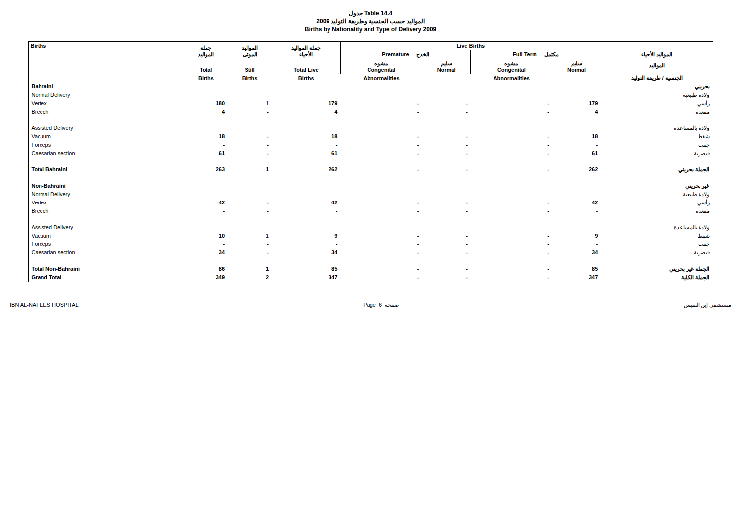جدول Table 14.4
المواليد حسب الجنسية وطريقة التوليد 2009
Births by Nationality and Type of Delivery 2009
| Births | جملة المواليد | المواليد الموتى | جملة المواليد الأحياء | Live Births | المواليد الأحياء |
| --- | --- | --- | --- | --- | --- |
| Premature الخدج | Full Term مكتمل |
| Total | Still | Total Live | مشوه Congenital | سليم Normal | مشوه Congenital | سليم Normal | المواليد الجنسية / طريقة التوليد |
| Births | Births | Births | Abnormalities | | Abnormalities | |
| Bahraini | | | | | | | | بحريني |
| Normal Delivery | | | | | | | | ولادة طبيعية |
| Vertex | 180 | 1 | 179 | - | - | - | 179 | رأسي |
| Breech | 4 | - | 4 | - | - | - | 4 | مقعدة |
| Assisted Delivery | | | | | | | | ولادة بالمساعدة |
| Vacuum | 18 | - | 18 | - | - | - | 18 | شفط |
| Forceps | - | - | - | - | - | - | - | جفت |
| Caesarian section | 61 | - | 61 | - | - | - | 61 | قيصرية |
| Total Bahraini | 263 | 1 | 262 | - | - | - | 262 | الجملة بحريني |
| Non-Bahraini | | | | | | | | غير بحريني |
| Normal Delivery | | | | | | | | ولادة طبيعية |
| Vertex | 42 | - | 42 | - | - | - | 42 | رأسي |
| Breech | - | - | - | - | - | - | - | مقعدة |
| Assisted Delivery | | | | | | | | ولادة بالمساعدة |
| Vacuum | 10 | 1 | 9 | - | - | - | 9 | شفط |
| Forceps | - | - | - | - | - | - | - | جفت |
| Caesarian section | 34 | - | 34 | - | - | - | 34 | قيصرية |
| Total Non-Bahraini | 86 | 1 | 85 | - | - | - | 85 | الجملة غير بحريني |
| Grand Total | 349 | 2 | 347 | - | - | - | 347 | الجملة الكلية |
IBN AL-NAFEES HOSPITAL
Page 6 صفحة
مستشفى إبن النفيس